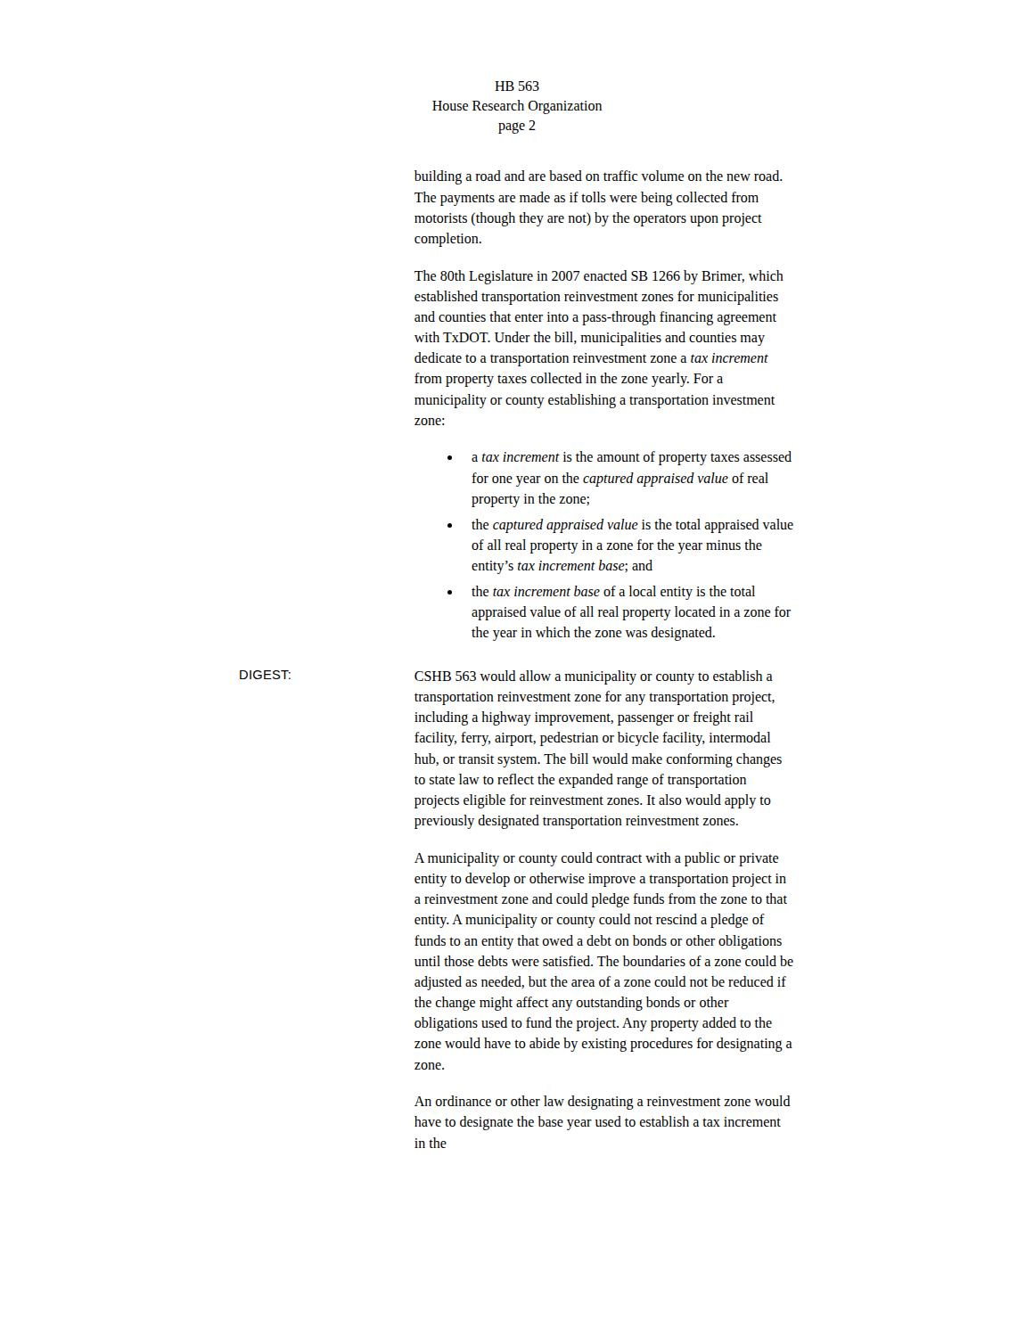HB 563 House Research Organization page 2
building a road and are based on traffic volume on the new road. The payments are made as if tolls were being collected from motorists (though they are not) by the operators upon project completion.
The 80th Legislature in 2007 enacted SB 1266 by Brimer, which established transportation reinvestment zones for municipalities and counties that enter into a pass-through financing agreement with TxDOT. Under the bill, municipalities and counties may dedicate to a transportation reinvestment zone a tax increment from property taxes collected in the zone yearly. For a municipality or county establishing a transportation investment zone:
a tax increment is the amount of property taxes assessed for one year on the captured appraised value of real property in the zone;
the captured appraised value is the total appraised value of all real property in a zone for the year minus the entity’s tax increment base; and
the tax increment base of a local entity is the total appraised value of all real property located in a zone for the year in which the zone was designated.
DIGEST:
CSHB 563 would allow a municipality or county to establish a transportation reinvestment zone for any transportation project, including a highway improvement, passenger or freight rail facility, ferry, airport, pedestrian or bicycle facility, intermodal hub, or transit system. The bill would make conforming changes to state law to reflect the expanded range of transportation projects eligible for reinvestment zones. It also would apply to previously designated transportation reinvestment zones.
A municipality or county could contract with a public or private entity to develop or otherwise improve a transportation project in a reinvestment zone and could pledge funds from the zone to that entity. A municipality or county could not rescind a pledge of funds to an entity that owed a debt on bonds or other obligations until those debts were satisfied. The boundaries of a zone could be adjusted as needed, but the area of a zone could not be reduced if the change might affect any outstanding bonds or other obligations used to fund the project. Any property added to the zone would have to abide by existing procedures for designating a zone.
An ordinance or other law designating a reinvestment zone would have to designate the base year used to establish a tax increment in the